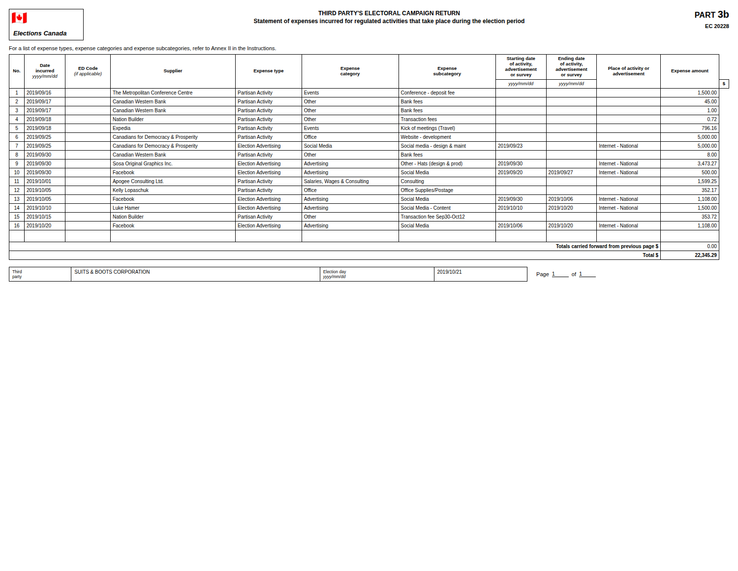🇨🇦 Elections Canada
THIRD PARTY'S ELECTORAL CAMPAIGN RETURN
Statement of expenses incurred for regulated activities that take place during the election period
PART 3b
EC 20228
For a list of expense types, expense categories and expense subcategories, refer to Annex II in the Instructions.
| No. | Date incurred yyyy/mm/dd | ED Code (if applicable) | Supplier | Expense type | Expense category | Expense subcategory | Starting date of activity, advertisement or survey | Ending date of activity, advertisement or survey | Place of activity or advertisement | Expense amount |
| --- | --- | --- | --- | --- | --- | --- | --- | --- | --- | --- |
| yyyy/mm/dd | yyyy/mm/dd | $ |
| 1 | 2019/09/16 | | The Metropolitan Conference Centre | Partisan Activity | Events | Conference - deposit fee | | | | 1,500.00 |
| 2 | 2019/09/17 | | Canadian Western Bank | Partisan Activity | Other | Bank fees | | | | 45.00 |
| 3 | 2019/09/17 | | Canadian Western Bank | Partisan Activity | Other | Bank fees | | | | 1.00 |
| 4 | 2019/09/18 | | Nation Builder | Partisan Activity | Other | Transaction fees | | | | 0.72 |
| 5 | 2019/09/18 | | Expedia | Partisan Activity | Events | Kick of meetings (Travel) | | | | 796.16 |
| 6 | 2019/09/25 | | Canadians for Democracy & Prosperity | Partisan Activity | Office | Website - development | | | | 5,000.00 |
| 7 | 2019/09/25 | | Canadians for Democracy & Prosperity | Election Advertising | Social Media | Social media - design & maint | 2019/09/23 | | Internet - National | 5,000.00 |
| 8 | 2019/09/30 | | Canadian Western Bank | Partisan Activity | Other | Bank fees | | | | 8.00 |
| 9 | 2019/09/30 | | Sosa Original Graphics Inc. | Election Advertising | Advertising | Other - Hats (design & prod) | 2019/09/30 | | Internet - National | 3,473.27 |
| 10 | 2019/09/30 | | Facebook | Election Advertising | Advertising | Social Media | 2019/09/20 | 2019/09/27 | Internet - National | 500.00 |
| 11 | 2019/10/01 | | Apogee Consulting Ltd. | Partisan Activity | Salaries, Wages & Consulting | Consulting | | | | 1,599.25 |
| 12 | 2019/10/05 | | Kelly Lopaschuk | Partisan Activity | Office | Office Supplies/Postage | | | | 352.17 |
| 13 | 2019/10/05 | | Facebook | Election Advertising | Advertising | Social Media | 2019/09/30 | 2019/10/06 | Internet - National | 1,108.00 |
| 14 | 2019/10/10 | | Luke Hamer | Election Advertising | Advertising | Social Media - Content | 2019/10/10 | 2019/10/20 | Internet - National | 1,500.00 |
| 15 | 2019/10/15 | | Nation Builder | Partisan Activity | Other | Transaction fee Sep30-Oct12 | | | | 353.72 |
| 16 | 2019/10/20 | | Facebook | Election Advertising | Advertising | Social Media | 2019/10/06 | 2019/10/20 | Internet - National | 1,108.00 |
| Totals carried forward from previous page $ | 0.00 |
| Total $ | 22,345.29 |
| Third party | SUITS & BOOTS CORPORATION | Election day yyyy/mm/dd | 2019/10/21 |
Page 1 of 1